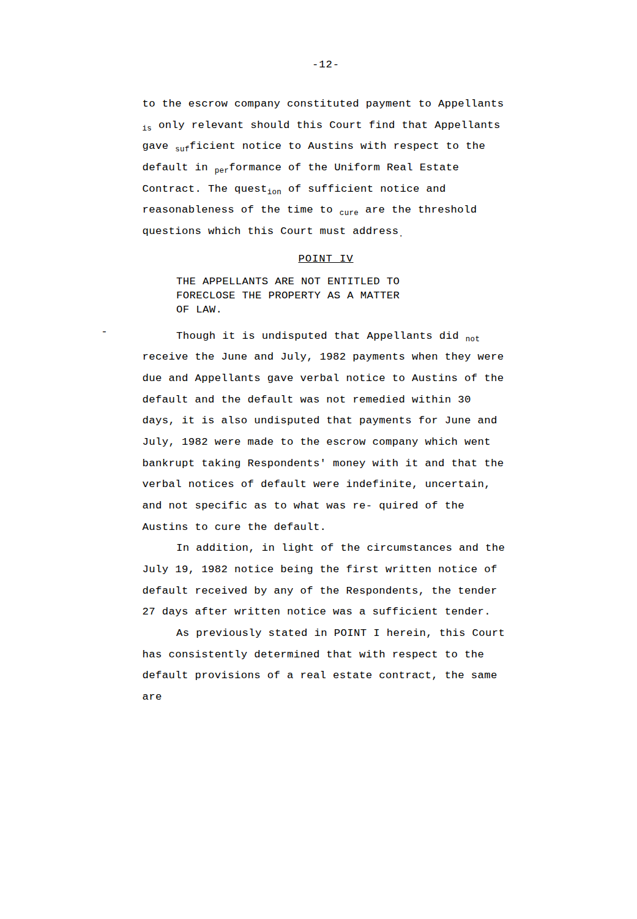-12-
to the escrow company constituted payment to Appellants is only relevant should this Court find that Appellants gave sufficient notice to Austins with respect to the default in performance of the Uniform Real Estate Contract. The question of sufficient notice and reasonableness of the time to cure are the threshold questions which this Court must address.
POINT IV
THE APPELLANTS ARE NOT ENTITLED TO
FORECLOSE THE PROPERTY AS A MATTER
OF LAW.
Though it is undisputed that Appellants did not receive the June and July, 1982 payments when they were due and Appellants gave verbal notice to Austins of the default and the default was not remedied within 30 days, it is also undisputed that payments for June and July, 1982 were made to the escrow company which went bankrupt taking Respondents' money with it and that the verbal notices of default were indefinite, uncertain, and not specific as to what was re- quired of the Austins to cure the default.
In addition, in light of the circumstances and the July 19, 1982 notice being the first written notice of default received by any of the Respondents, the tender 27 days after written notice was a sufficient tender.
As previously stated in POINT I herein, this Court has consistently determined that with respect to the default provisions of a real estate contract, the same are
-